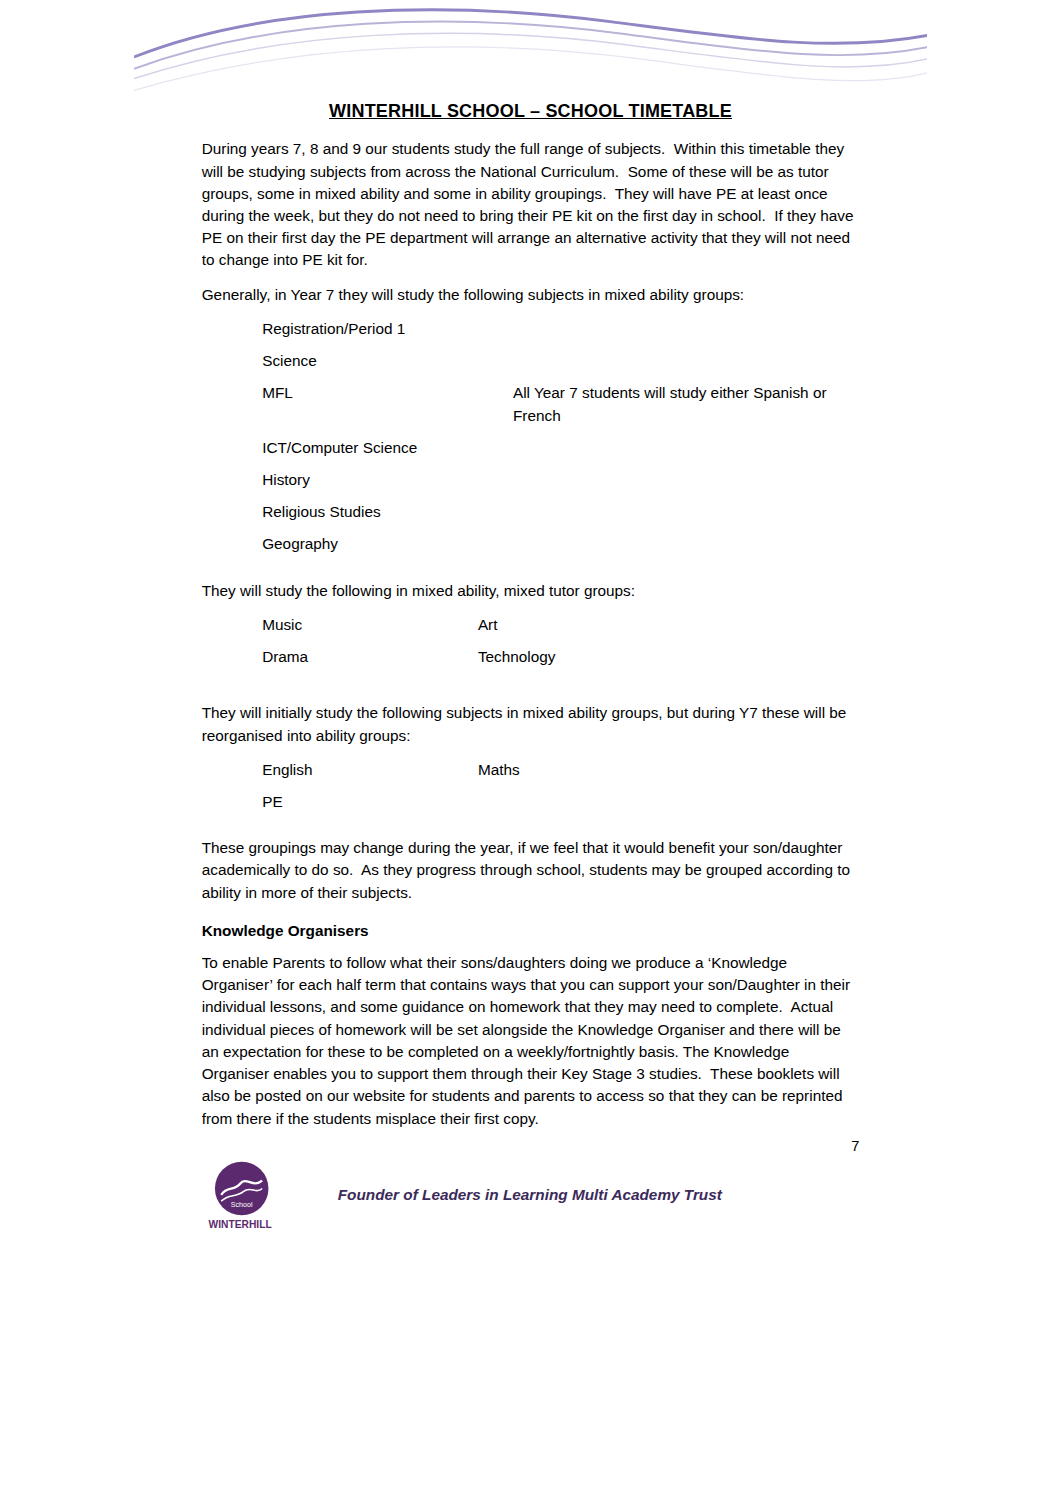WINTERHILL SCHOOL – SCHOOL TIMETABLE
During years 7, 8 and 9 our students study the full range of subjects. Within this timetable they will be studying subjects from across the National Curriculum. Some of these will be as tutor groups, some in mixed ability and some in ability groupings. They will have PE at least once during the week, but they do not need to bring their PE kit on the first day in school. If they have PE on their first day the PE department will arrange an alternative activity that they will not need to change into PE kit for.
Generally, in Year 7 they will study the following subjects in mixed ability groups:
Registration/Period 1
Science
MFL All Year 7 students will study either Spanish or French
ICT/Computer Science
History
Religious Studies
Geography
They will study the following in mixed ability, mixed tutor groups:
Music
Art
Drama
Technology
They will initially study the following subjects in mixed ability groups, but during Y7 these will be reorganised into ability groups:
English
Maths
PE
These groupings may change during the year, if we feel that it would benefit your son/daughter academically to do so. As they progress through school, students may be grouped according to ability in more of their subjects.
Knowledge Organisers
To enable Parents to follow what their sons/daughters doing we produce a ‘Knowledge Organiser’ for each half term that contains ways that you can support your son/Daughter in their individual lessons, and some guidance on homework that they may need to complete. Actual individual pieces of homework will be set alongside the Knowledge Organiser and there will be an expectation for these to be completed on a weekly/fortnightly basis. The Knowledge Organiser enables you to support them through their Key Stage 3 studies. These booklets will also be posted on our website for students and parents to access so that they can be reprinted from there if the students misplace their first copy.
7
School WINTERHILL
Founder of Leaders in Learning Multi Academy Trust